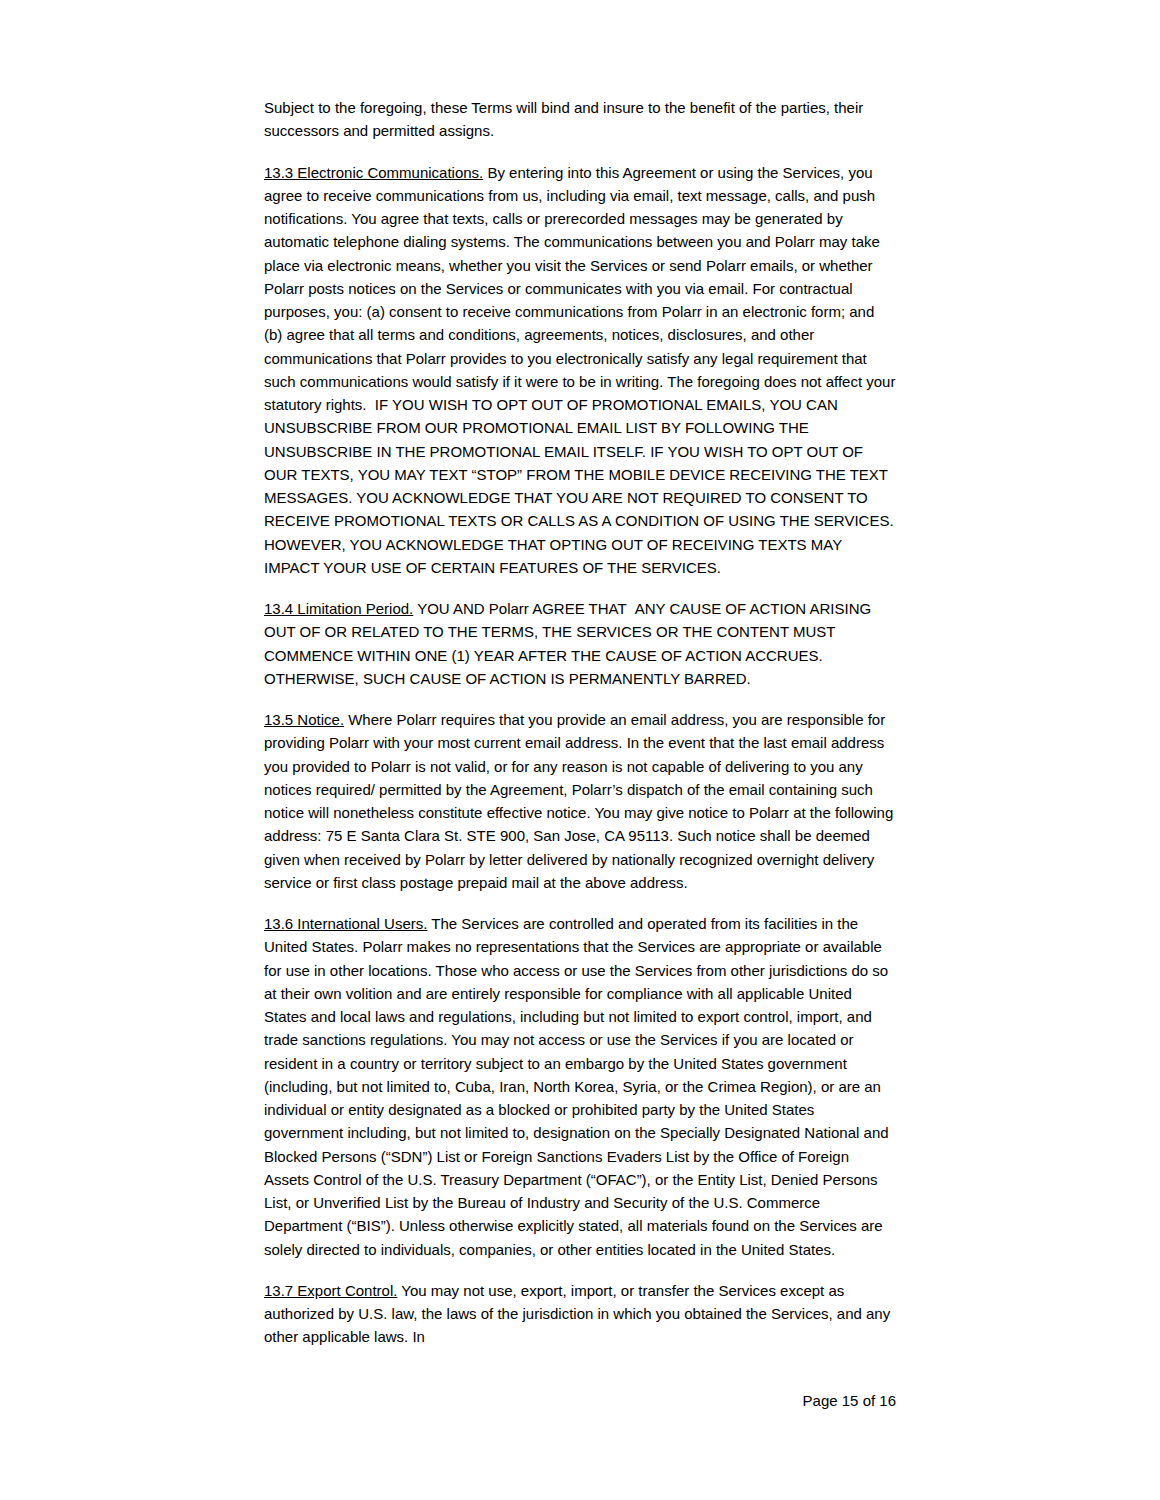Subject to the foregoing, these Terms will bind and insure to the benefit of the parties, their successors and permitted assigns.
13.3 Electronic Communications. By entering into this Agreement or using the Services, you agree to receive communications from us, including via email, text message, calls, and push notifications. You agree that texts, calls or prerecorded messages may be generated by automatic telephone dialing systems. The communications between you and Polarr may take place via electronic means, whether you visit the Services or send Polarr emails, or whether Polarr posts notices on the Services or communicates with you via email. For contractual purposes, you: (a) consent to receive communications from Polarr in an electronic form; and (b) agree that all terms and conditions, agreements, notices, disclosures, and other communications that Polarr provides to you electronically satisfy any legal requirement that such communications would satisfy if it were to be in writing. The foregoing does not affect your statutory rights. IF YOU WISH TO OPT OUT OF PROMOTIONAL EMAILS, YOU CAN UNSUBSCRIBE FROM OUR PROMOTIONAL EMAIL LIST BY FOLLOWING THE UNSUBSCRIBE IN THE PROMOTIONAL EMAIL ITSELF. IF YOU WISH TO OPT OUT OF OUR TEXTS, YOU MAY TEXT “STOP” FROM THE MOBILE DEVICE RECEIVING THE TEXT MESSAGES. YOU ACKNOWLEDGE THAT YOU ARE NOT REQUIRED TO CONSENT TO RECEIVE PROMOTIONAL TEXTS OR CALLS AS A CONDITION OF USING THE SERVICES. HOWEVER, YOU ACKNOWLEDGE THAT OPTING OUT OF RECEIVING TEXTS MAY IMPACT YOUR USE OF CERTAIN FEATURES OF THE SERVICES.
13.4 Limitation Period. YOU AND Polarr AGREE THAT ANY CAUSE OF ACTION ARISING OUT OF OR RELATED TO THE TERMS, THE SERVICES OR THE CONTENT MUST COMMENCE WITHIN ONE (1) YEAR AFTER THE CAUSE OF ACTION ACCRUES. OTHERWISE, SUCH CAUSE OF ACTION IS PERMANENTLY BARRED.
13.5 Notice. Where Polarr requires that you provide an email address, you are responsible for providing Polarr with your most current email address. In the event that the last email address you provided to Polarr is not valid, or for any reason is not capable of delivering to you any notices required/ permitted by the Agreement, Polarr’s dispatch of the email containing such notice will nonetheless constitute effective notice. You may give notice to Polarr at the following address: 75 E Santa Clara St. STE 900, San Jose, CA 95113. Such notice shall be deemed given when received by Polarr by letter delivered by nationally recognized overnight delivery service or first class postage prepaid mail at the above address.
13.6 International Users. The Services are controlled and operated from its facilities in the United States. Polarr makes no representations that the Services are appropriate or available for use in other locations. Those who access or use the Services from other jurisdictions do so at their own volition and are entirely responsible for compliance with all applicable United States and local laws and regulations, including but not limited to export control, import, and trade sanctions regulations. You may not access or use the Services if you are located or resident in a country or territory subject to an embargo by the United States government (including, but not limited to, Cuba, Iran, North Korea, Syria, or the Crimea Region), or are an individual or entity designated as a blocked or prohibited party by the United States government including, but not limited to, designation on the Specially Designated National and Blocked Persons (“SDN”) List or Foreign Sanctions Evaders List by the Office of Foreign Assets Control of the U.S. Treasury Department (“OFAC”), or the Entity List, Denied Persons List, or Unverified List by the Bureau of Industry and Security of the U.S. Commerce Department (“BIS”). Unless otherwise explicitly stated, all materials found on the Services are solely directed to individuals, companies, or other entities located in the United States.
13.7 Export Control. You may not use, export, import, or transfer the Services except as authorized by U.S. law, the laws of the jurisdiction in which you obtained the Services, and any other applicable laws. In
Page 15 of 16